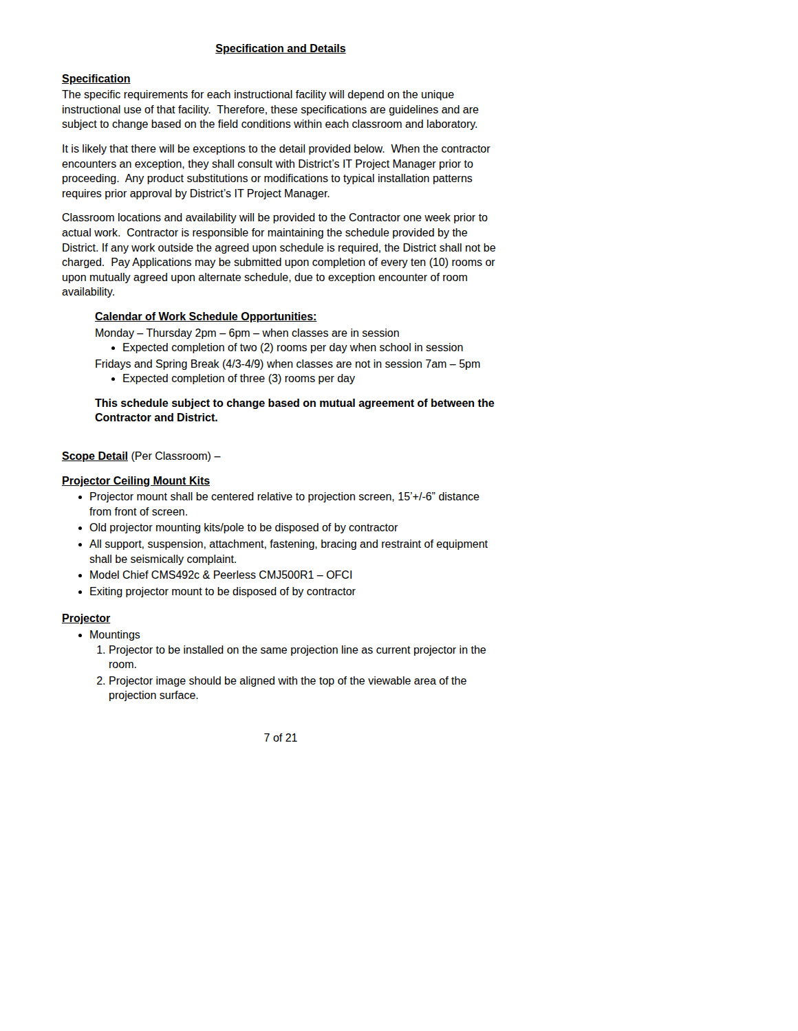Specification and Details
Specification
The specific requirements for each instructional facility will depend on the unique instructional use of that facility. Therefore, these specifications are guidelines and are subject to change based on the field conditions within each classroom and laboratory.
It is likely that there will be exceptions to the detail provided below. When the contractor encounters an exception, they shall consult with District’s IT Project Manager prior to proceeding. Any product substitutions or modifications to typical installation patterns requires prior approval by District’s IT Project Manager.
Classroom locations and availability will be provided to the Contractor one week prior to actual work. Contractor is responsible for maintaining the schedule provided by the District. If any work outside the agreed upon schedule is required, the District shall not be charged. Pay Applications may be submitted upon completion of every ten (10) rooms or upon mutually agreed upon alternate schedule, due to exception encounter of room availability.
Calendar of Work Schedule Opportunities:
Monday – Thursday 2pm – 6pm – when classes are in session
Expected completion of two (2) rooms per day when school in session
Fridays and Spring Break (4/3-4/9) when classes are not in session 7am – 5pm
Expected completion of three (3) rooms per day
This schedule subject to change based on mutual agreement of between the Contractor and District.
Scope Detail (Per Classroom) –
Projector Ceiling Mount Kits
Projector mount shall be centered relative to projection screen, 15’+/-6” distance from front of screen.
Old projector mounting kits/pole to be disposed of by contractor
All support, suspension, attachment, fastening, bracing and restraint of equipment shall be seismically complaint.
Model Chief CMS492c & Peerless CMJ500R1 – OFCI
Exiting projector mount to be disposed of by contractor
Projector
Mountings
Projector to be installed on the same projection line as current projector in the room.
Projector image should be aligned with the top of the viewable area of the projection surface.
7 of 21